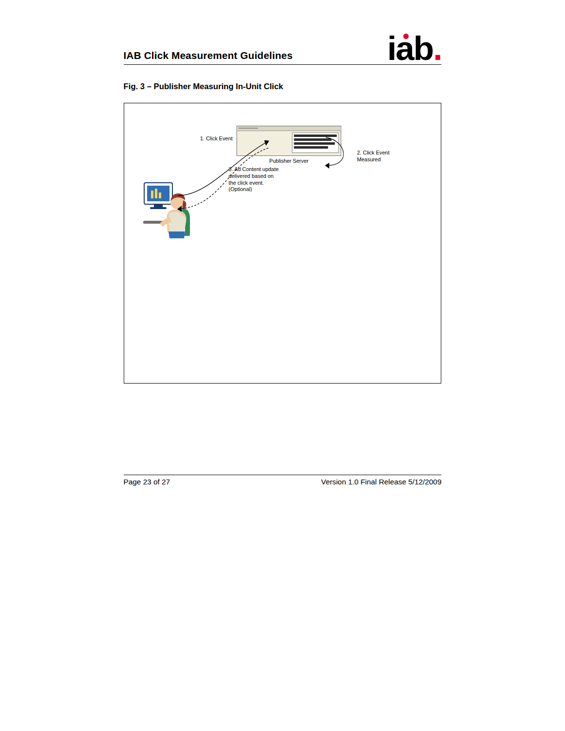IAB Click Measurement Guidelines
ia b.
Fig. 3 – Publisher Measuring In-Unit Click
Publisher Server
1. Click Event
2. Click Event
Measured
3. Ad Content update
delivered based on
the click event.
(Optional)
Page 23 of 27
Version 1.0 Final Release 5/12/2009